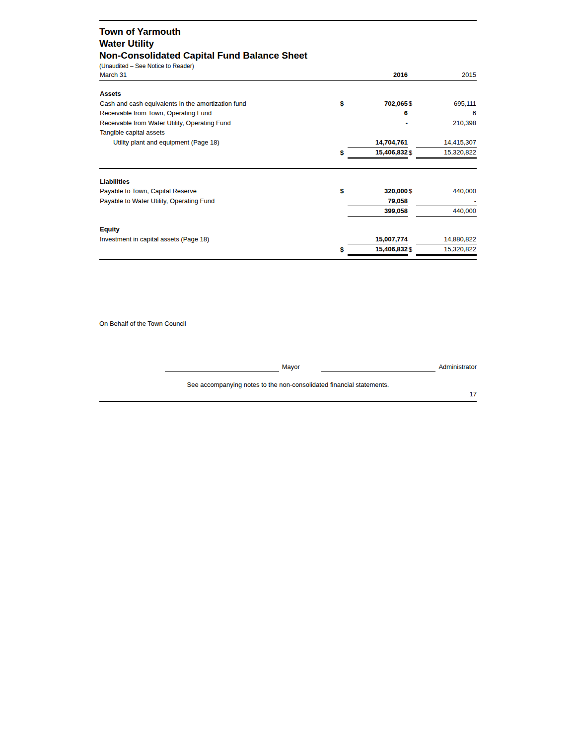Town of Yarmouth
Water Utility
Non-Consolidated Capital Fund Balance Sheet
(Unaudited – See Notice to Reader)
| March 31 | | 2016 | | 2015 |
| Assets | | | | |
| Cash and cash equivalents in the amortization fund | $ | 702,065 | $ | 695,111 |
| Receivable from Town, Operating Fund | | 6 | | 6 |
| Receivable from Water Utility, Operating Fund | | - | | 210,398 |
| Tangible capital assets | | | | |
| Utility plant and equipment (Page 18) | | 14,704,761 | | 14,415,307 |
| | $ | 15,406,832 | $ | 15,320,822 |
| Liabilities | | | | |
| Payable to Town, Capital Reserve | $ | 320,000 | $ | 440,000 |
| Payable to Water Utility, Operating Fund | | 79,058 | | - |
| | | 399,058 | | 440,000 |
| Equity | | | | |
| Investment in capital assets (Page 18) | | 15,007,774 | | 14,880,822 |
| | $ | 15,406,832 | $ | 15,320,822 |
On Behalf of the Town Council
Mayor Administrator
See accompanying notes to the non-consolidated financial statements.
17